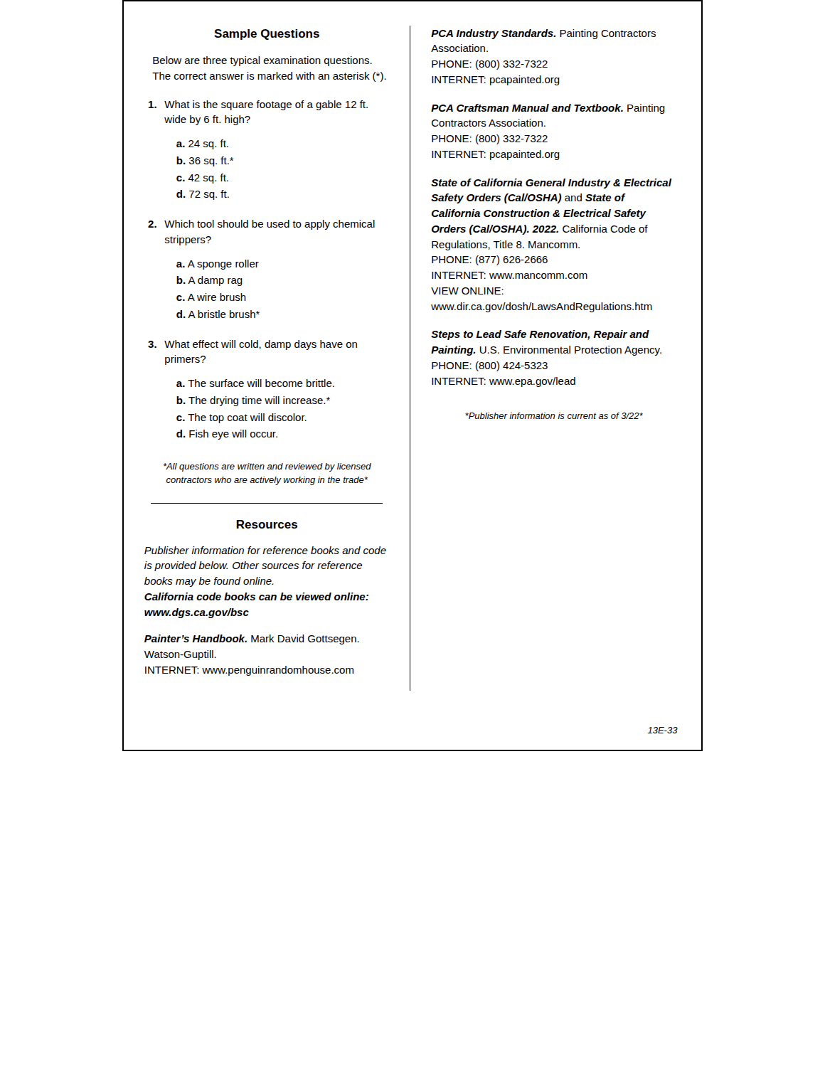Sample Questions
Below are three typical examination questions. The correct answer is marked with an asterisk (*).
What is the square footage of a gable 12 ft. wide by 6 ft. high?
a. 24 sq. ft.
b. 36 sq. ft.*
c. 42 sq. ft.
d. 72 sq. ft.
Which tool should be used to apply chemical strippers?
a. A sponge roller
b. A damp rag
c. A wire brush
d. A bristle brush*
What effect will cold, damp days have on primers?
a. The surface will become brittle.
b. The drying time will increase.*
c. The top coat will discolor.
d. Fish eye will occur.
*All questions are written and reviewed by licensed contractors who are actively working in the trade*
Resources
Publisher information for reference books and code is provided below. Other sources for reference books may be found online.
California code books can be viewed online: www.dgs.ca.gov/bsc
Painter’s Handbook. Mark David Gottsegen. Watson-Guptill.
INTERNET: www.penguinrandomhouse.com
PCA Industry Standards. Painting Contractors Association.
PHONE: (800) 332-7322 INTERNET: pcapainted.org
PCA Craftsman Manual and Textbook. Painting Contractors Association.
PHONE: (800) 332-7322 INTERNET: pcapainted.org
State of California General Industry & Electrical Safety Orders (Cal/OSHA) and State of California Construction & Electrical Safety Orders (Cal/OSHA). 2022. California Code of Regulations, Title 8. Mancomm.
PHONE: (877) 626-2666 INTERNET: www.mancomm.com VIEW ONLINE: www.dir.ca.gov/dosh/LawsAndRegulations.htm
Steps to Lead Safe Renovation, Repair and Painting. U.S. Environmental Protection Agency.
PHONE: (800) 424-5323 INTERNET: www.epa.gov/lead
*Publisher information is current as of 3/22*
13E-33